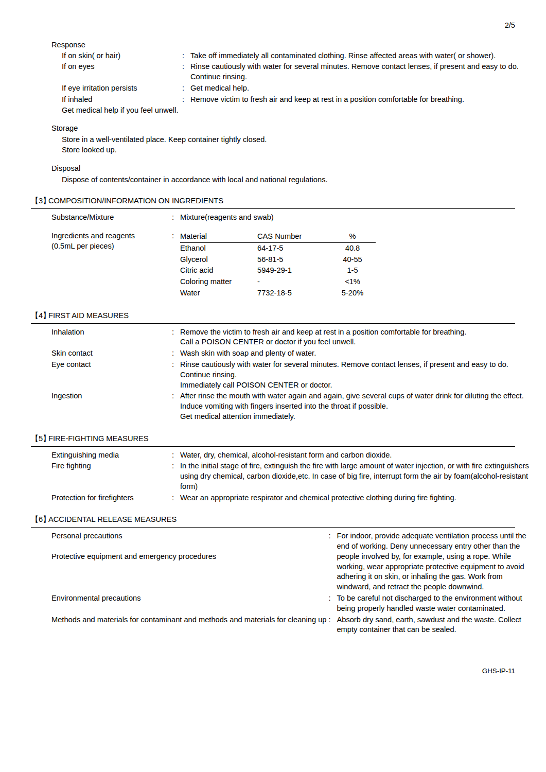2/5
Response
| If on skin( or hair) | : | Take off immediately all contaminated clothing. Rinse affected areas with water( or shower). |
| If on eyes | : | Rinse cautiously with water for several minutes. Remove contact lenses, if present and easy to do. Continue rinsing. |
| If eye irritation persists | : | Get medical help. |
| If inhaled | : | Remove victim to fresh air and keep at rest in a position comfortable for breathing. |
Get medical help if you feel unwell.
Storage
Store in a well-ventilated place. Keep container tightly closed.
Store looked up.
Disposal
Dispose of contents/container in accordance with local and national regulations.
【3】
COMPOSITION/INFORMATION ON INGREDIENTS
| Substance/Mixture | : | Mixture(reagents and swab) |
| Ingredients and reagents (0.5mL per pieces) | : | / Material / CAS Number / % / / Ethanol / 64-17-5 / 40.8 / / Glycerol / 56-81-5 / 40-55 / / Citric acid / 5949-29-1 / 1-5 / / Coloring matter / - / <1% / / Water / 7732-18-5 / 5-20% / |
【4】
FIRST AID MEASURES
| Inhalation | : | Remove the victim to fresh air and keep at rest in a position comfortable for breathing. Call a POISON CENTER or doctor if you feel unwell. |
| Skin contact | : | Wash skin with soap and plenty of water. |
| Eye contact | : | Rinse cautiously with water for several minutes. Remove contact lenses, if present and easy to do. Continue rinsing. Immediately call POISON CENTER or doctor. |
| Ingestion | : | After rinse the mouth with water again and again, give several cups of water drink for diluting the effect. Induce vomiting with fingers inserted into the throat if possible. Get medical attention immediately. |
【5】
FIRE-FIGHTING MEASURES
| Extinguishing media | : | Water, dry, chemical, alcohol-resistant form and carbon dioxide. |
| Fire fighting | : | In the initial stage of fire, extinguish the fire with large amount of water injection, or with fire extinguishers using dry chemical, carbon dioxide,etc. In case of big fire, interrupt form the air by foam(alcohol-resistant form) |
| Protection for firefighters | : | Wear an appropriate respirator and chemical protective clothing during fire fighting. |
【6】
ACCIDENTAL RELEASE MEASURES
| Personal precautions Protective equipment and emergency procedures | : | For indoor, provide adequate ventilation process until the end of working. Deny unnecessary entry other than the people involved by, for example, using a rope. While working, wear appropriate protective equipment to avoid adhering it on skin, or inhaling the gas. Work from windward, and retract the people downwind. |
| Environmental precautions | : | To be careful not discharged to the environment without being properly handled waste water contaminated. |
| Methods and materials for contaminant and methods and materials for cleaning up | : | Absorb dry sand, earth, sawdust and the waste. Collect empty container that can be sealed. |
GHS-IP-11